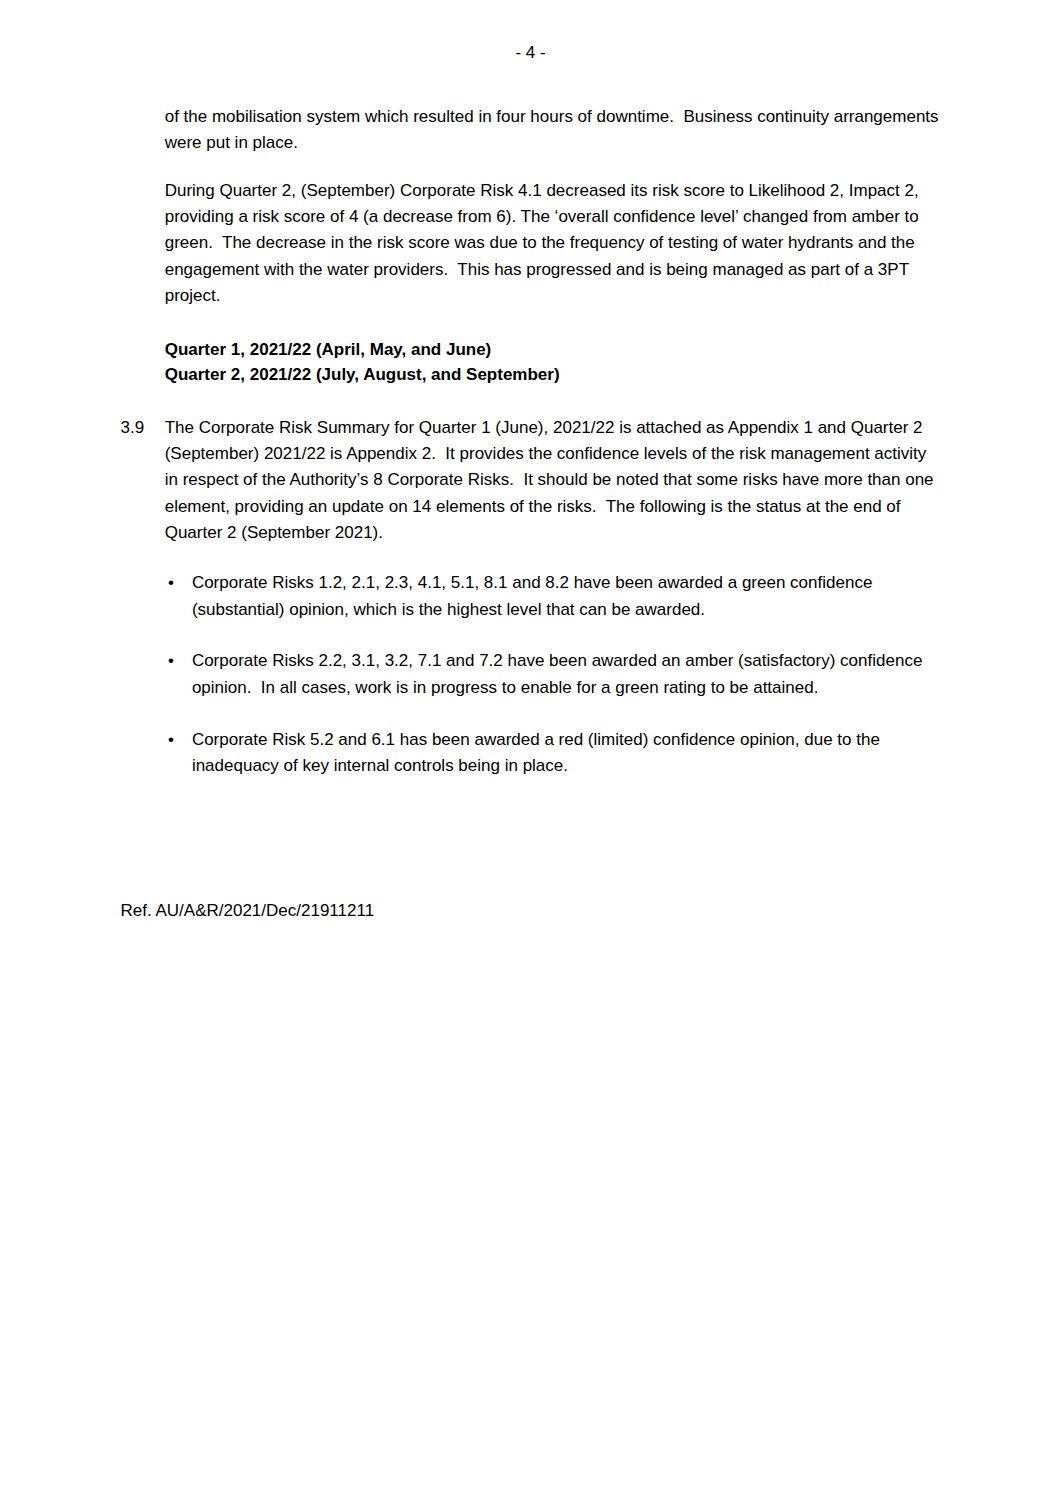- 4 -
of the mobilisation system which resulted in four hours of downtime. Business continuity arrangements were put in place.
During Quarter 2, (September) Corporate Risk 4.1 decreased its risk score to Likelihood 2, Impact 2, providing a risk score of 4 (a decrease from 6). The ‘overall confidence level’ changed from amber to green. The decrease in the risk score was due to the frequency of testing of water hydrants and the engagement with the water providers. This has progressed and is being managed as part of a 3PT project.
Quarter 1, 2021/22 (April, May, and June) Quarter 2, 2021/22 (July, August, and September)
3.9
The Corporate Risk Summary for Quarter 1 (June), 2021/22 is attached as Appendix 1 and Quarter 2 (September) 2021/22 is Appendix 2. It provides the confidence levels of the risk management activity in respect of the Authority’s 8 Corporate Risks. It should be noted that some risks have more than one element, providing an update on 14 elements of the risks. The following is the status at the end of Quarter 2 (September 2021).
Corporate Risks 1.2, 2.1, 2.3, 4.1, 5.1, 8.1 and 8.2 have been awarded a green confidence (substantial) opinion, which is the highest level that can be awarded.
Corporate Risks 2.2, 3.1, 3.2, 7.1 and 7.2 have been awarded an amber (satisfactory) confidence opinion. In all cases, work is in progress to enable for a green rating to be attained.
Corporate Risk 5.2 and 6.1 has been awarded a red (limited) confidence opinion, due to the inadequacy of key internal controls being in place.
Ref. AU/A&R/2021/Dec/21911211